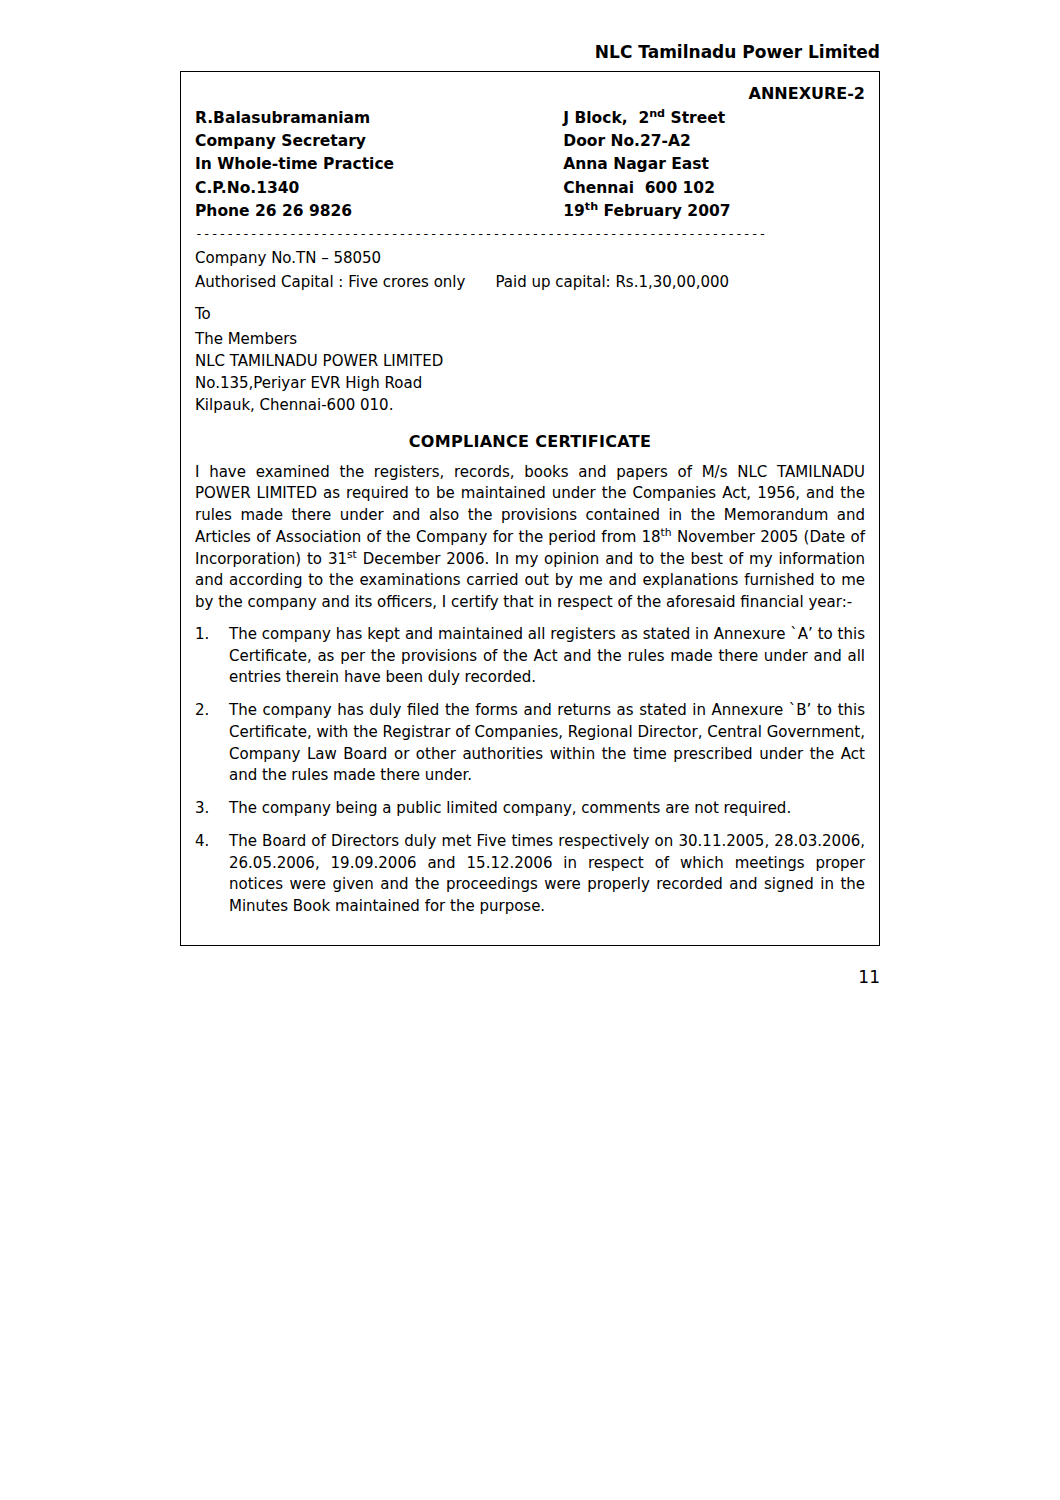NLC Tamilnadu Power Limited
ANNEXURE-2
| R.Balasubramaniam | J Block, 2 nd Street |
| Company Secretary | Door No.27-A2 |
| In Whole-time Practice | Anna Nagar East |
| C.P.No.1340 | Chennai 600 102 |
| Phone 26 26 9826 | 19 th February 2007 |
-------------------------------------------------------------------------
Company No.TN – 58050
Authorised Capital : Five crores onlyPaid up capital: Rs.1,30,00,000
To
The Members
NLC TAMILNADU POWER LIMITED
No.135,Periyar EVR High Road
Kilpauk, Chennai-600 010.
COMPLIANCE CERTIFICATE
I have examined the registers, records, books and papers of M/s NLC TAMILNADU POWER LIMITED as required to be maintained under the Companies Act, 1956, and the rules made there under and also the provisions contained in the Memorandum and Articles of Association of the Company for the period from 18th November 2005 (Date of Incorporation) to 31st December 2006. In my opinion and to the best of my information and according to the examinations carried out by me and explanations furnished to me by the company and its officers, I certify that in respect of the aforesaid financial year:-
1. The company has kept and maintained all registers as stated in Annexure `A’ to this Certificate, as per the provisions of the Act and the rules made there under and all entries therein have been duly recorded.
2. The company has duly filed the forms and returns as stated in Annexure `B’ to this Certificate, with the Registrar of Companies, Regional Director, Central Government, Company Law Board or other authorities within the time prescribed under the Act and the rules made there under.
3. The company being a public limited company, comments are not required.
4. The Board of Directors duly met Five times respectively on 30.11.2005, 28.03.2006, 26.05.2006, 19.09.2006 and 15.12.2006 in respect of which meetings proper notices were given and the proceedings were properly recorded and signed in the Minutes Book maintained for the purpose.
11